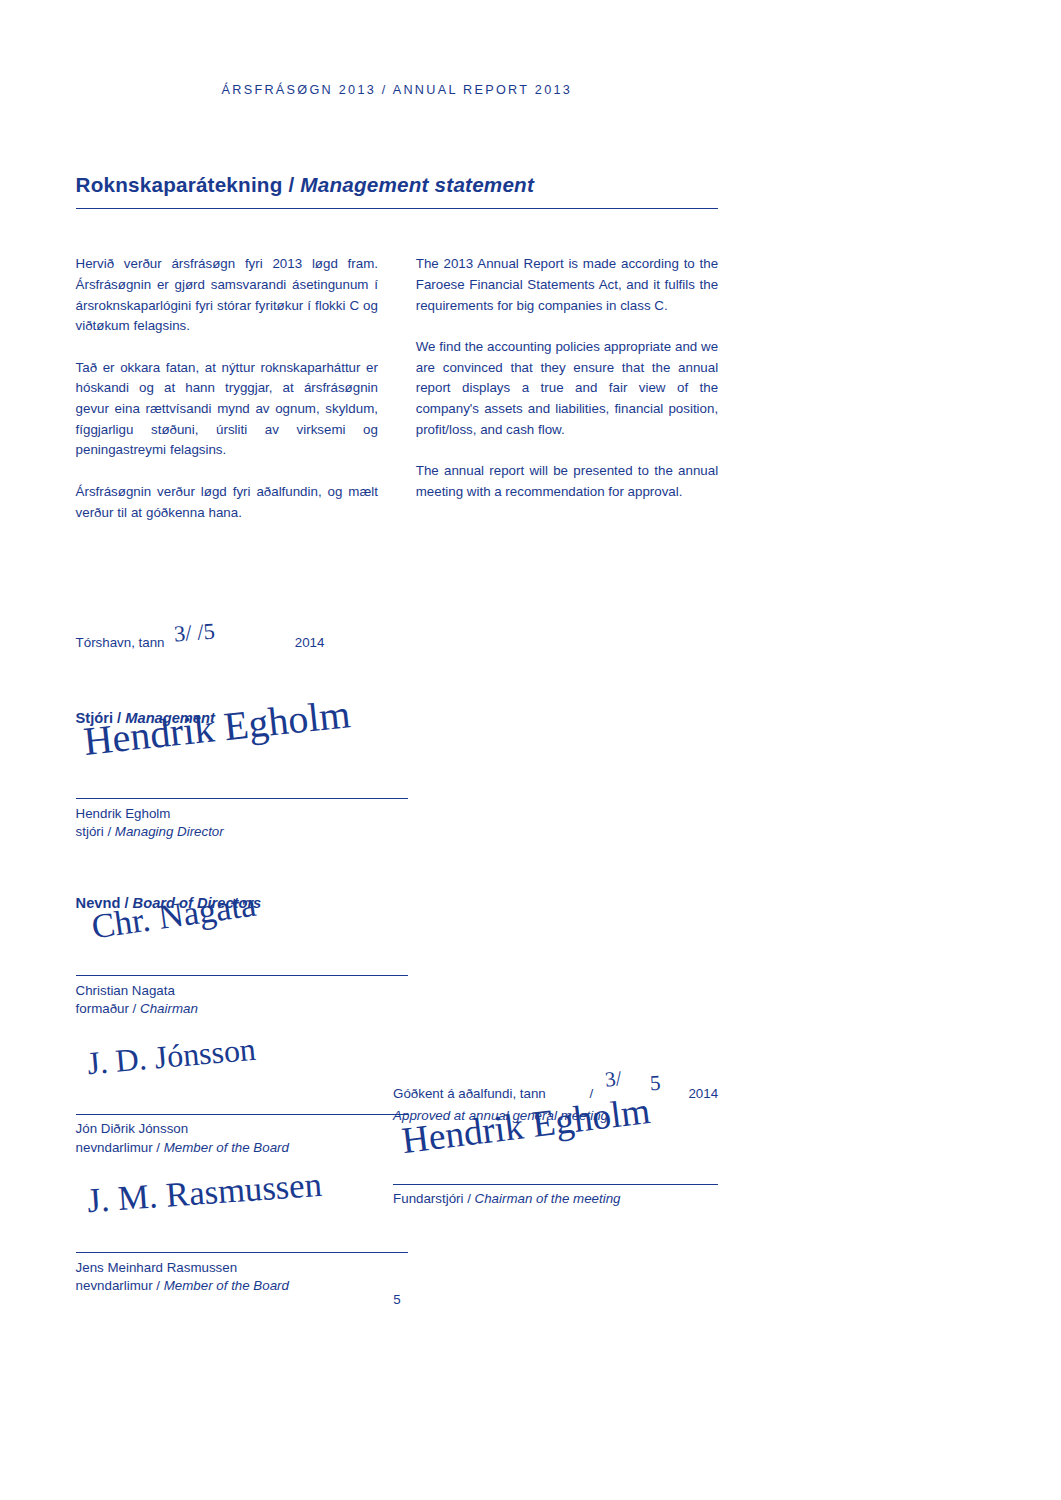ÁRSFRÁSØGN 2013 / ANNUAL REPORT 2013
Roknskaparátekning / Management statement
Hervið verður ársfrásøgn fyri 2013 løgd fram. Ársfrásøgnin er gjørd samsvarandi ásetingunum í ársroknskaparlógini fyri stórar fyritøkur í flokki C og viðtøkum felagsins.
Tað er okkara fatan, at nýttur roknskaparháttur er hóskandi og at hann tryggjar, at ársfrásøgnin gevur eina rættvísandi mynd av ognum, skyldum, fíggjarligu støðuni, úrsliti av virksemi og peningastreymi felagsins.
Ársfrásøgnin verður løgd fyri aðalfundin, og mælt verður til at góðkenna hana.
The 2013 Annual Report is made according to the Faroese Financial Statements Act, and it fulfils the requirements for big companies in class C.
We find the accounting policies appropriate and we are convinced that they ensure that the annual report displays a true and fair view of the company's assets and liabilities, financial position, profit/loss, and cash flow.
The annual report will be presented to the annual meeting with a recommendation for approval.
Tórshavn, tann 3/ /5 2014
Stjóri / Management
Hendrik Egholm
Hendrik Egholm
stjóri / Managing Director
Nevnd / Board of Directors
Chr. Nagata
Christian Nagata
formaður / Chairman
J. D. Jónsson
Jón Diðrik Jónsson
nevndarlimur / Member of the Board
J. M. Rasmussen
Jens Meinhard Rasmussen
nevndarlimur / Member of the Board
Góðkent á aðalfundi, tann / 3/ 5 2014
Approved at annual general meeting
Hendrik Egholm
Fundarstjóri / Chairman of the meeting
5